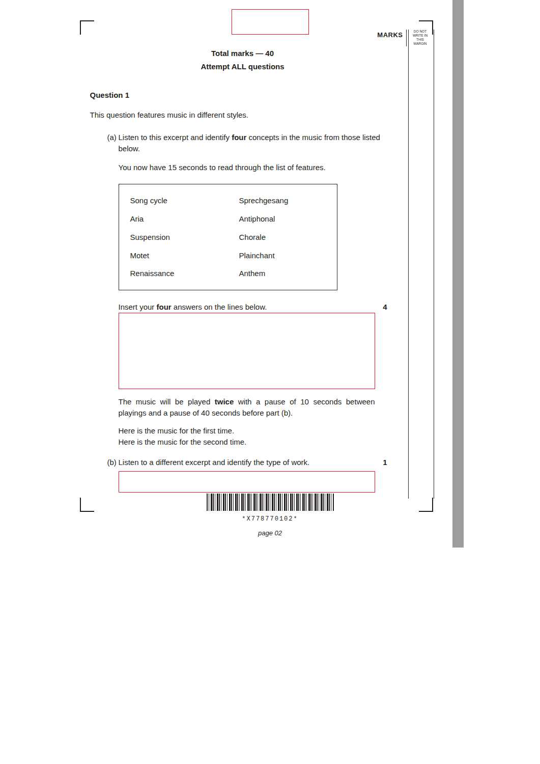MARKS
Do not
write in
this
margin
Total marks — 40
Attempt ALL questions
Question 1
This question features music in different styles.
(a)
Listen to this excerpt and identify four concepts in the music from those listed below.
You now have 15 seconds to read through the list of features.
| Song cycle | Sprechgesang |
| Aria | Antiphonal |
| Suspension | Chorale |
| Motet | Plainchant |
| Renaissance | Anthem |
Insert your four answers on the lines below.
4
The music will be played twice with a pause of 10 seconds between playings and a pause of 40 seconds before part (b).
Here is the music for the first time.
Here is the music for the second time.
(b)
Listen to a different excerpt and identify the type of work.
1
*X778770102*
page 02